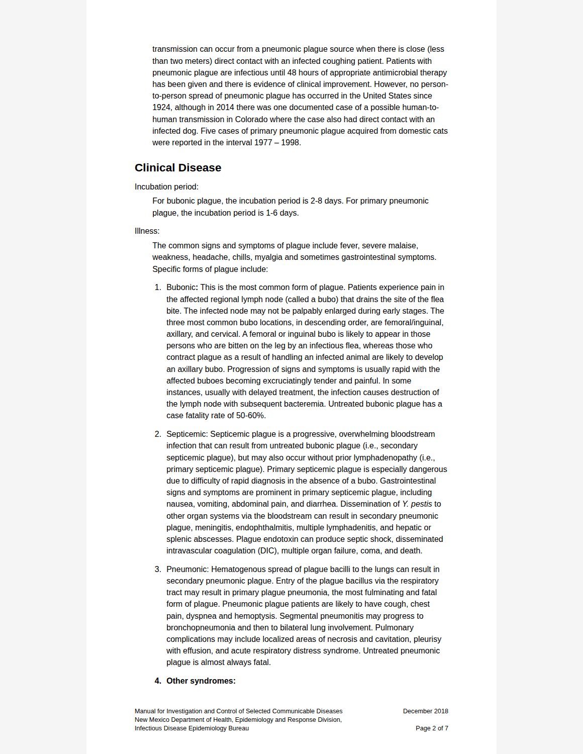transmission can occur from a pneumonic plague source when there is close (less than two meters) direct contact with an infected coughing patient. Patients with pneumonic plague are infectious until 48 hours of appropriate antimicrobial therapy has been given and there is evidence of clinical improvement. However, no person-to-person spread of pneumonic plague has occurred in the United States since 1924, although in 2014 there was one documented case of a possible human-to-human transmission in Colorado where the case also had direct contact with an infected dog. Five cases of primary pneumonic plague acquired from domestic cats were reported in the interval 1977 – 1998.
Clinical Disease
Incubation period:
For bubonic plague, the incubation period is 2-8 days. For primary pneumonic plague, the incubation period is 1-6 days.
Illness:
The common signs and symptoms of plague include fever, severe malaise, weakness, headache, chills, myalgia and sometimes gastrointestinal symptoms. Specific forms of plague include:
Bubonic: This is the most common form of plague. Patients experience pain in the affected regional lymph node (called a bubo) that drains the site of the flea bite. The infected node may not be palpably enlarged during early stages. The three most common bubo locations, in descending order, are femoral/inguinal, axillary, and cervical. A femoral or inguinal bubo is likely to appear in those persons who are bitten on the leg by an infectious flea, whereas those who contract plague as a result of handling an infected animal are likely to develop an axillary bubo. Progression of signs and symptoms is usually rapid with the affected buboes becoming excruciatingly tender and painful. In some instances, usually with delayed treatment, the infection causes destruction of the lymph node with subsequent bacteremia. Untreated bubonic plague has a case fatality rate of 50-60%.
Septicemic: Septicemic plague is a progressive, overwhelming bloodstream infection that can result from untreated bubonic plague (i.e., secondary septicemic plague), but may also occur without prior lymphadenopathy (i.e., primary septicemic plague). Primary septicemic plague is especially dangerous due to difficulty of rapid diagnosis in the absence of a bubo. Gastrointestinal signs and symptoms are prominent in primary septicemic plague, including nausea, vomiting, abdominal pain, and diarrhea. Dissemination of Y. pestis to other organ systems via the bloodstream can result in secondary pneumonic plague, meningitis, endophthalmitis, multiple lymphadenitis, and hepatic or splenic abscesses. Plague endotoxin can produce septic shock, disseminated intravascular coagulation (DIC), multiple organ failure, coma, and death.
Pneumonic: Hematogenous spread of plague bacilli to the lungs can result in secondary pneumonic plague. Entry of the plague bacillus via the respiratory tract may result in primary plague pneumonia, the most fulminating and fatal form of plague. Pneumonic plague patients are likely to have cough, chest pain, dyspnea and hemoptysis. Segmental pneumonitis may progress to bronchopneumonia and then to bilateral lung involvement. Pulmonary complications may include localized areas of necrosis and cavitation, pleurisy with effusion, and acute respiratory distress syndrome. Untreated pneumonic plague is almost always fatal.
Other syndromes:
Manual for Investigation and Control of Selected Communicable Diseases
New Mexico Department of Health, Epidemiology and Response Division,
Infectious Disease Epidemiology Bureau
December 2018
Page 2 of 7